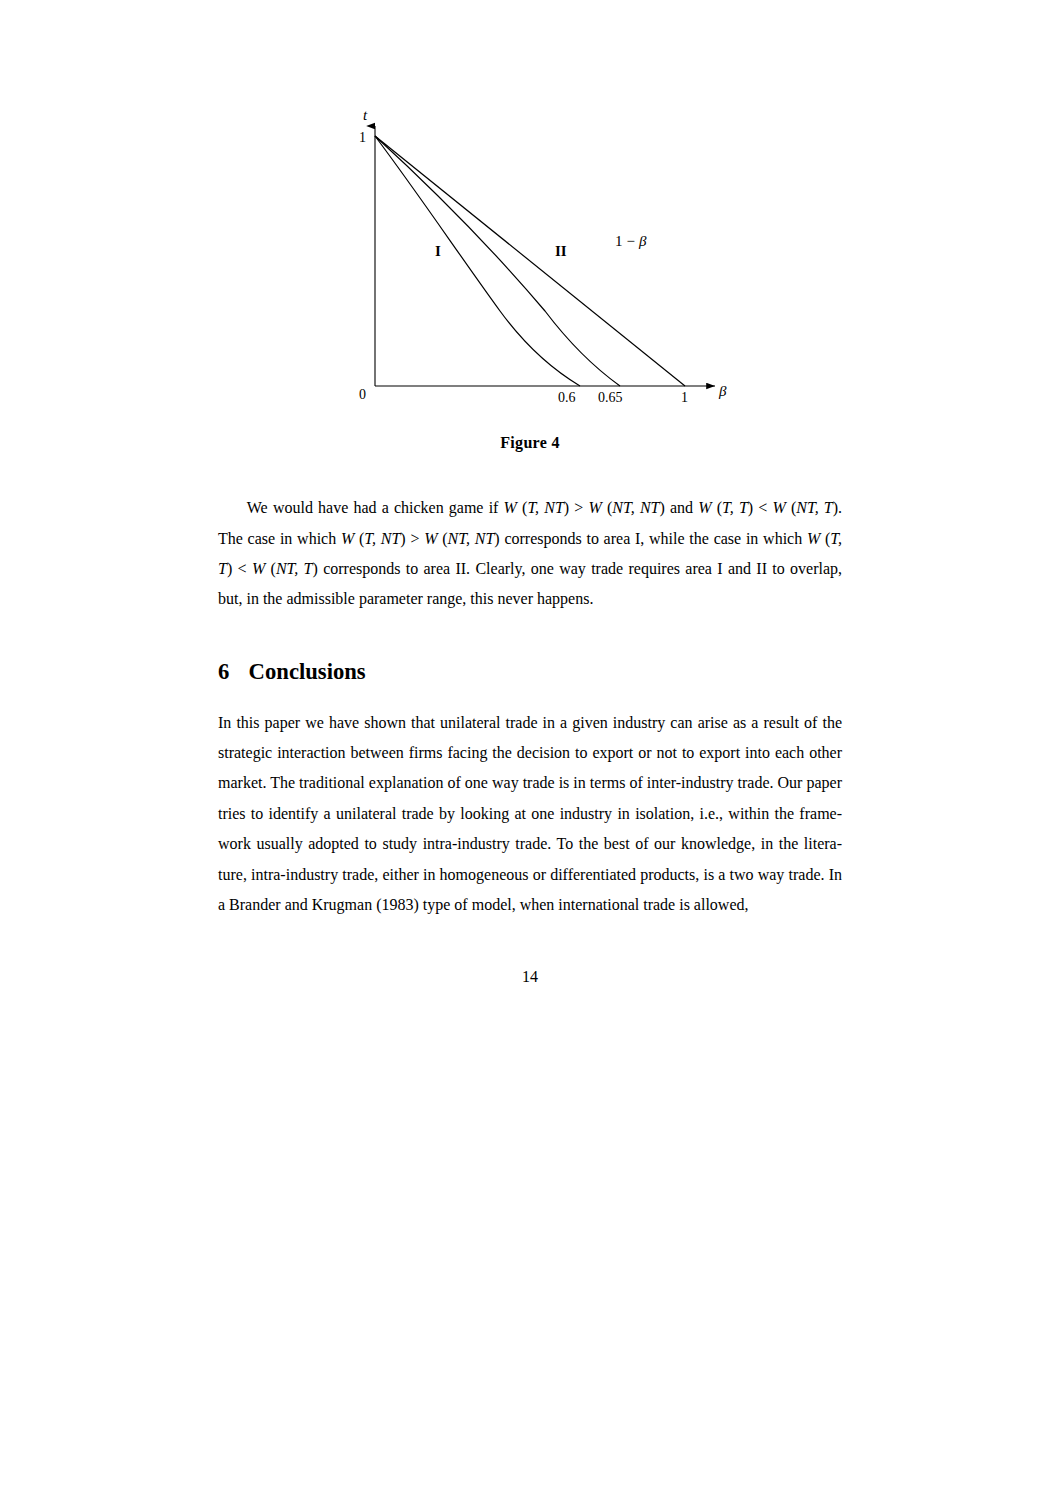t β 1 0 0.6 0.65 1 1−β I II
Figure 4
We would have had a chicken game if W (T, NT) > W (NT, NT) and W (T, T) < W (NT, T). The case in which W (T, NT) > W (NT, NT) corresponds to area I, while the case in which W (T, T) < W (NT, T) corresponds to area II. Clearly, one way trade requires area I and II to overlap, but, in the admissible parameter range, this never happens.
6 Conclusions
In this paper we have shown that unilateral trade in a given industry can arise as a result of the strategic interaction between firms facing the decision to export or not to export into each other market. The traditional explanation of one way trade is in terms of inter-industry trade. Our paper tries to identify a unilateral trade by looking at one industry in isolation, i.e., within the framework usually adopted to study intra-industry trade. To the best of our knowledge, in the literature, intra-industry trade, either in homogeneous or differentiated products, is a two way trade. In a Brander and Krugman (1983) type of model, when international trade is allowed,
14